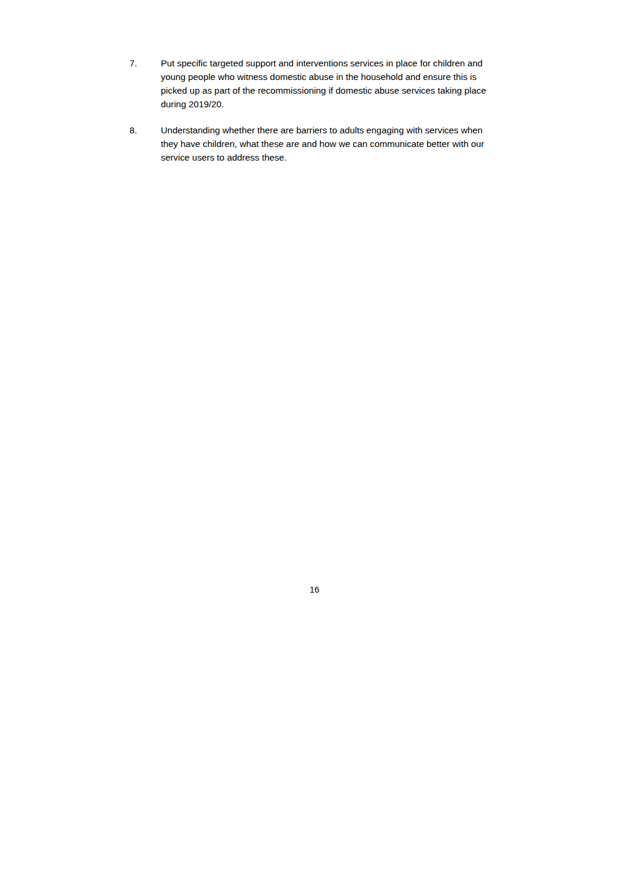7.
Put specific targeted support and interventions services in place for children and young people who witness domestic abuse in the household and ensure this is picked up as part of the recommissioning if domestic abuse services taking place during 2019/20.
8.
Understanding whether there are barriers to adults engaging with services when they have children, what these are and how we can communicate better with our service users to address these.
16